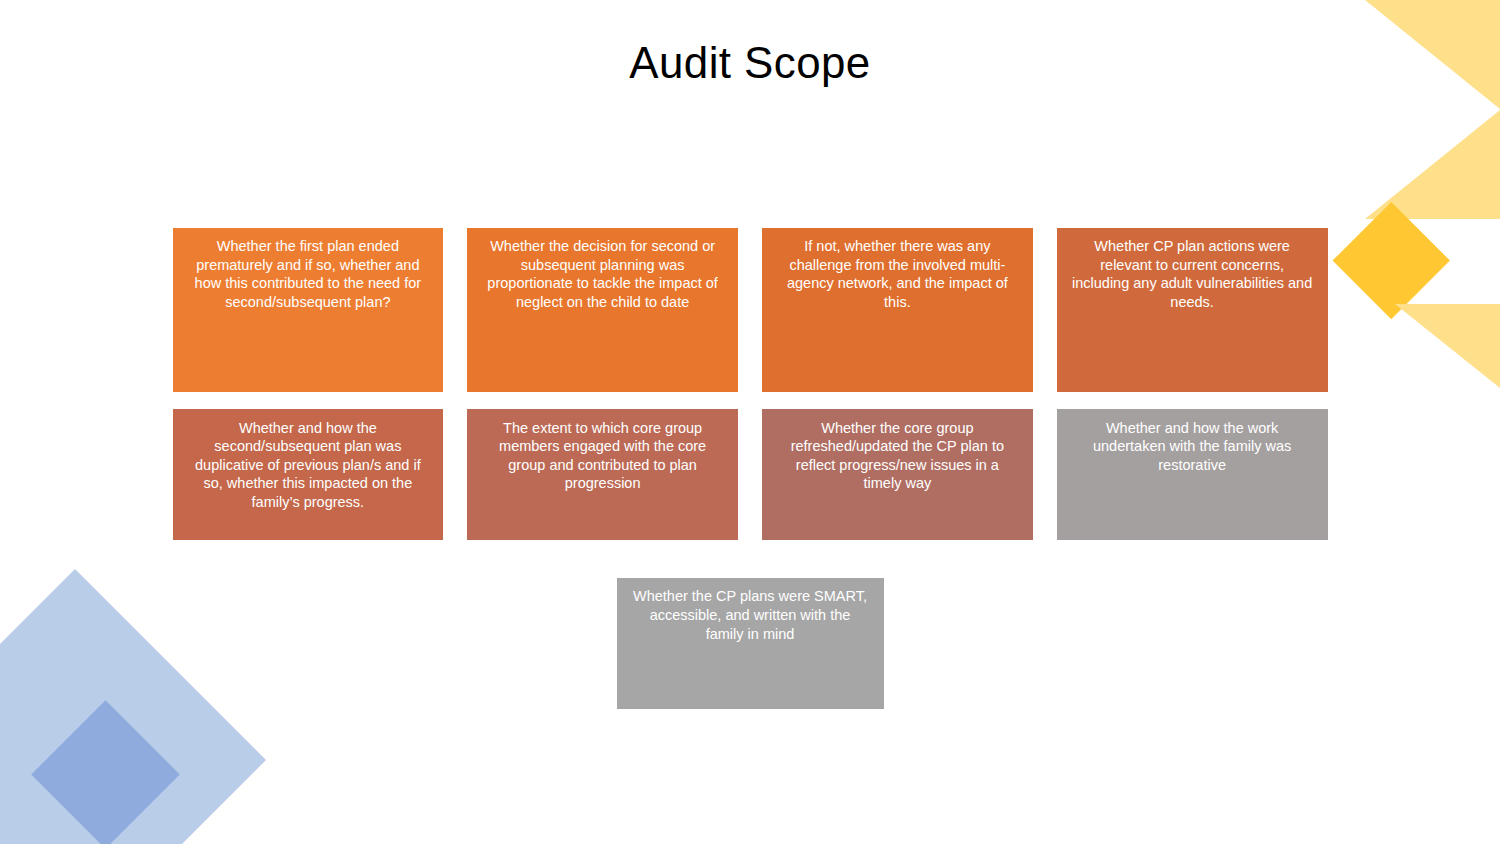Audit Scope
Whether the first plan ended prematurely and if so, whether and how this contributed to the need for second/subsequent plan?
Whether the decision for second or subsequent planning was proportionate to tackle the impact of neglect on the child to date
If not, whether there was any challenge from the involved multi-agency network, and the impact of this.
Whether CP plan actions were relevant to current concerns, including any adult vulnerabilities and needs.
Whether and how the second/subsequent plan was duplicative of previous plan/s and if so, whether this impacted on the family’s progress.
The extent to which core group members engaged with the core group and contributed to plan progression
Whether the core group refreshed/updated the CP plan to reflect progress/new issues in a timely way
Whether and how the work undertaken with the family was restorative
Whether the CP plans were SMART, accessible, and written with the family in mind